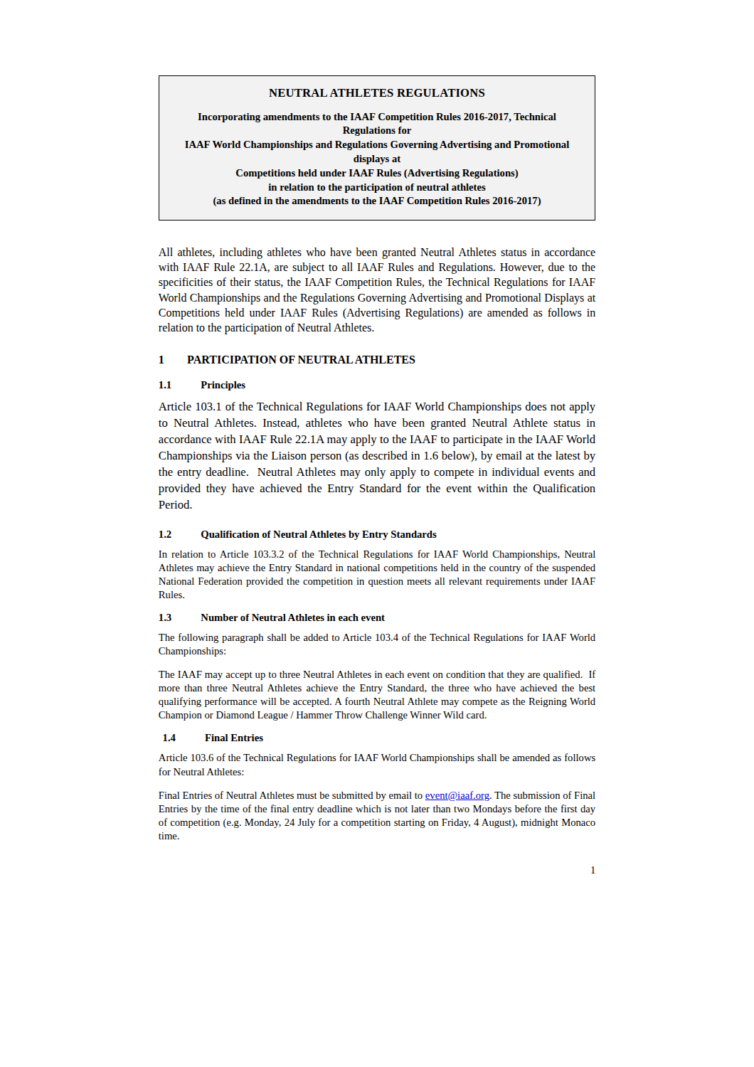NEUTRAL ATHLETES REGULATIONS
Incorporating amendments to the IAAF Competition Rules 2016-2017, Technical Regulations for
IAAF World Championships and Regulations Governing Advertising and Promotional displays at
Competitions held under IAAF Rules (Advertising Regulations)
in relation to the participation of neutral athletes
(as defined in the amendments to the IAAF Competition Rules 2016-2017)
All athletes, including athletes who have been granted Neutral Athletes status in accordance with IAAF Rule 22.1A, are subject to all IAAF Rules and Regulations. However, due to the specificities of their status, the IAAF Competition Rules, the Technical Regulations for IAAF World Championships and the Regulations Governing Advertising and Promotional Displays at Competitions held under IAAF Rules (Advertising Regulations) are amended as follows in relation to the participation of Neutral Athletes.
1 PARTICIPATION OF NEUTRAL ATHLETES
1.1 Principles
Article 103.1 of the Technical Regulations for IAAF World Championships does not apply to Neutral Athletes. Instead, athletes who have been granted Neutral Athlete status in accordance with IAAF Rule 22.1A may apply to the IAAF to participate in the IAAF World Championships via the Liaison person (as described in 1.6 below), by email at the latest by the entry deadline. Neutral Athletes may only apply to compete in individual events and provided they have achieved the Entry Standard for the event within the Qualification Period.
1.2 Qualification of Neutral Athletes by Entry Standards
In relation to Article 103.3.2 of the Technical Regulations for IAAF World Championships, Neutral Athletes may achieve the Entry Standard in national competitions held in the country of the suspended National Federation provided the competition in question meets all relevant requirements under IAAF Rules.
1.3 Number of Neutral Athletes in each event
The following paragraph shall be added to Article 103.4 of the Technical Regulations for IAAF World Championships:
The IAAF may accept up to three Neutral Athletes in each event on condition that they are qualified. If more than three Neutral Athletes achieve the Entry Standard, the three who have achieved the best qualifying performance will be accepted. A fourth Neutral Athlete may compete as the Reigning World Champion or Diamond League / Hammer Throw Challenge Winner Wild card.
1.4 Final Entries
Article 103.6 of the Technical Regulations for IAAF World Championships shall be amended as follows for Neutral Athletes:
Final Entries of Neutral Athletes must be submitted by email to event@iaaf.org. The submission of Final Entries by the time of the final entry deadline which is not later than two Mondays before the first day of competition (e.g. Monday, 24 July for a competition starting on Friday, 4 August), midnight Monaco time.
1